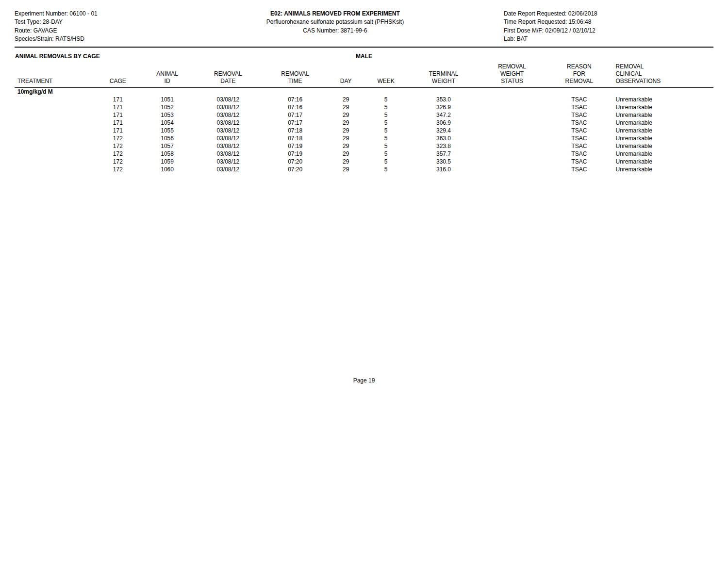| Experiment Number: 06100 - 01 | E02: ANIMALS REMOVED FROM EXPERIMENT | Date Report Requested: 02/06/2018 |
| Test Type: 28-DAY | Perfluorohexane sulfonate potassium salt (PFHSKslt) | Time Report Requested: 15:06:48 |
| Route: GAVAGE | CAS Number: 3871-99-6 | First Dose M/F: 02/09/12 / 02/10/12 |
| Species/Strain: RATS/HSD | | Lab: BAT |
| ANIMAL REMOVALS BY CAGE | MALE | |
| TREATMENT | CAGE | ANIMAL ID | REMOVAL DATE | REMOVAL TIME | DAY | WEEK | TERMINAL WEIGHT | REMOVAL WEIGHT STATUS | REASON FOR REMOVAL | REMOVAL CLINICAL OBSERVATIONS |
| --- | --- | --- | --- | --- | --- | --- | --- | --- | --- | --- |
| 10mg/kg/d M |
| | 171 | 1051 | 03/08/12 | 07:16 | 29 | 5 | 353.0 | | TSAC | Unremarkable |
| | 171 | 1052 | 03/08/12 | 07:16 | 29 | 5 | 326.9 | | TSAC | Unremarkable |
| | 171 | 1053 | 03/08/12 | 07:17 | 29 | 5 | 347.2 | | TSAC | Unremarkable |
| | 171 | 1054 | 03/08/12 | 07:17 | 29 | 5 | 306.9 | | TSAC | Unremarkable |
| | 171 | 1055 | 03/08/12 | 07:18 | 29 | 5 | 329.4 | | TSAC | Unremarkable |
| | 172 | 1056 | 03/08/12 | 07:18 | 29 | 5 | 363.0 | | TSAC | Unremarkable |
| | 172 | 1057 | 03/08/12 | 07:19 | 29 | 5 | 323.8 | | TSAC | Unremarkable |
| | 172 | 1058 | 03/08/12 | 07:19 | 29 | 5 | 357.7 | | TSAC | Unremarkable |
| | 172 | 1059 | 03/08/12 | 07:20 | 29 | 5 | 330.5 | | TSAC | Unremarkable |
| | 172 | 1060 | 03/08/12 | 07:20 | 29 | 5 | 316.0 | | TSAC | Unremarkable |
Page 19